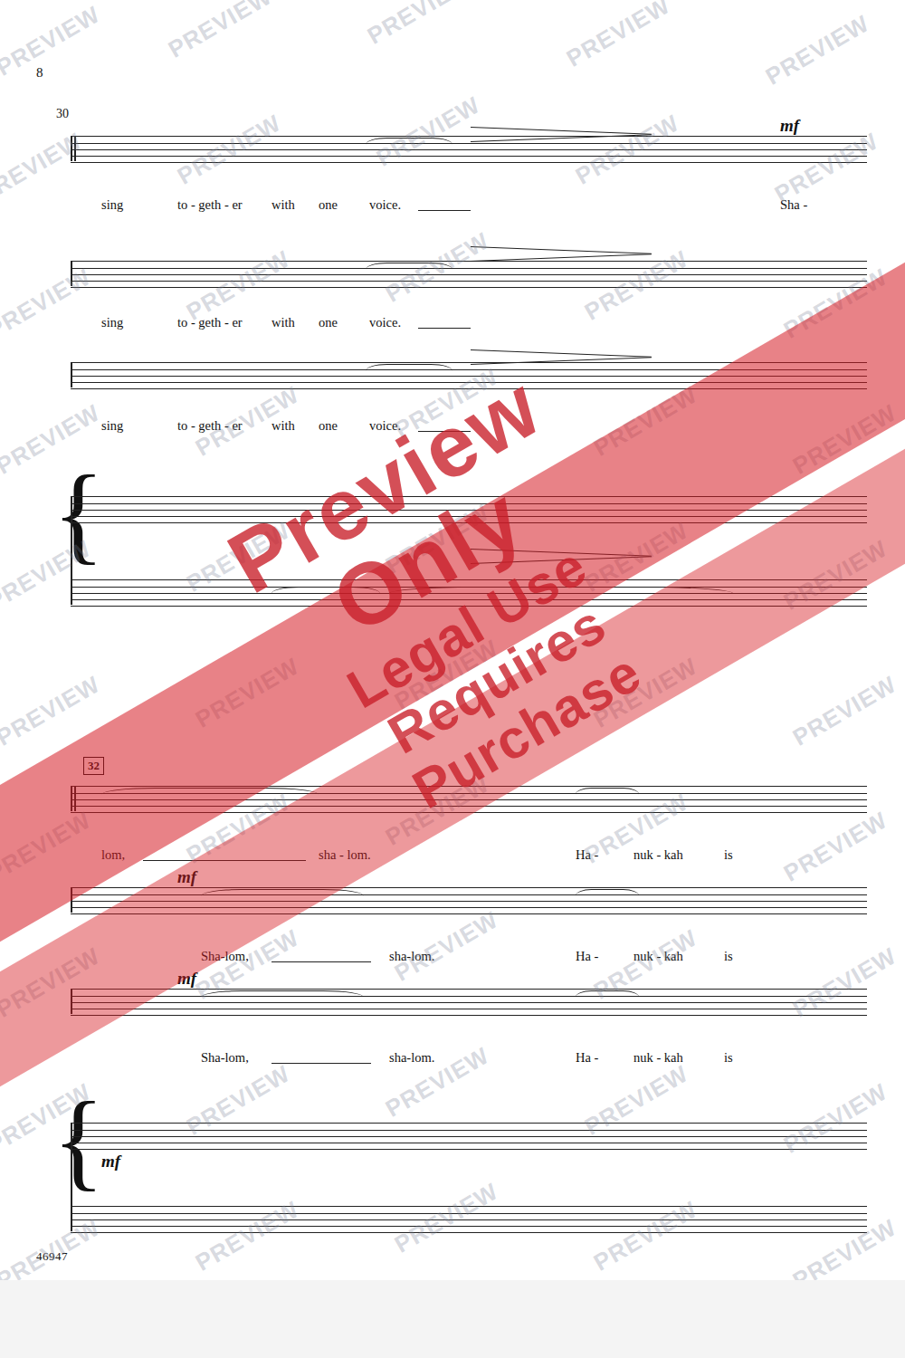8
30
{
sing
to - geth - er
with
one
voice.
Sha -
sing
to - geth - er
with
one
voice.
sing
to - geth - er
with
one
voice.
mf
32
{
lom,
sha - lom.
Ha -
nuk - kah
is
Sha-lom,
sha-lom.
Ha -
nuk - kah
is
Sha-lom,
sha-lom.
Ha -
nuk - kah
is
mf
mf
mf
46947
PREVIEW
PREVIEW
PREVIEW
PREVIEW
PREVIEW
PREVIEW
PREVIEW
PREVIEW
PREVIEW
PREVIEW
PREVIEW
PREVIEW
PREVIEW
PREVIEW
PREVIEW
PREVIEW
PREVIEW
PREVIEW
PREVIEW
PREVIEW
PREVIEW
PREVIEW
PREVIEW
PREVIEW
PREVIEW
PREVIEW
PREVIEW
PREVIEW
PREVIEW
PREVIEW
PREVIEW
PREVIEW
PREVIEW
PREVIEW
PREVIEW
PREVIEW
PREVIEW
PREVIEW
PREVIEW
PREVIEW
PREVIEW
PREVIEW
PREVIEW
PREVIEW
PREVIEW
PREVIEW
PREVIEW
PREVIEW
PREVIEW
PREVIEW
Preview Only
Legal Use Requires Purchase